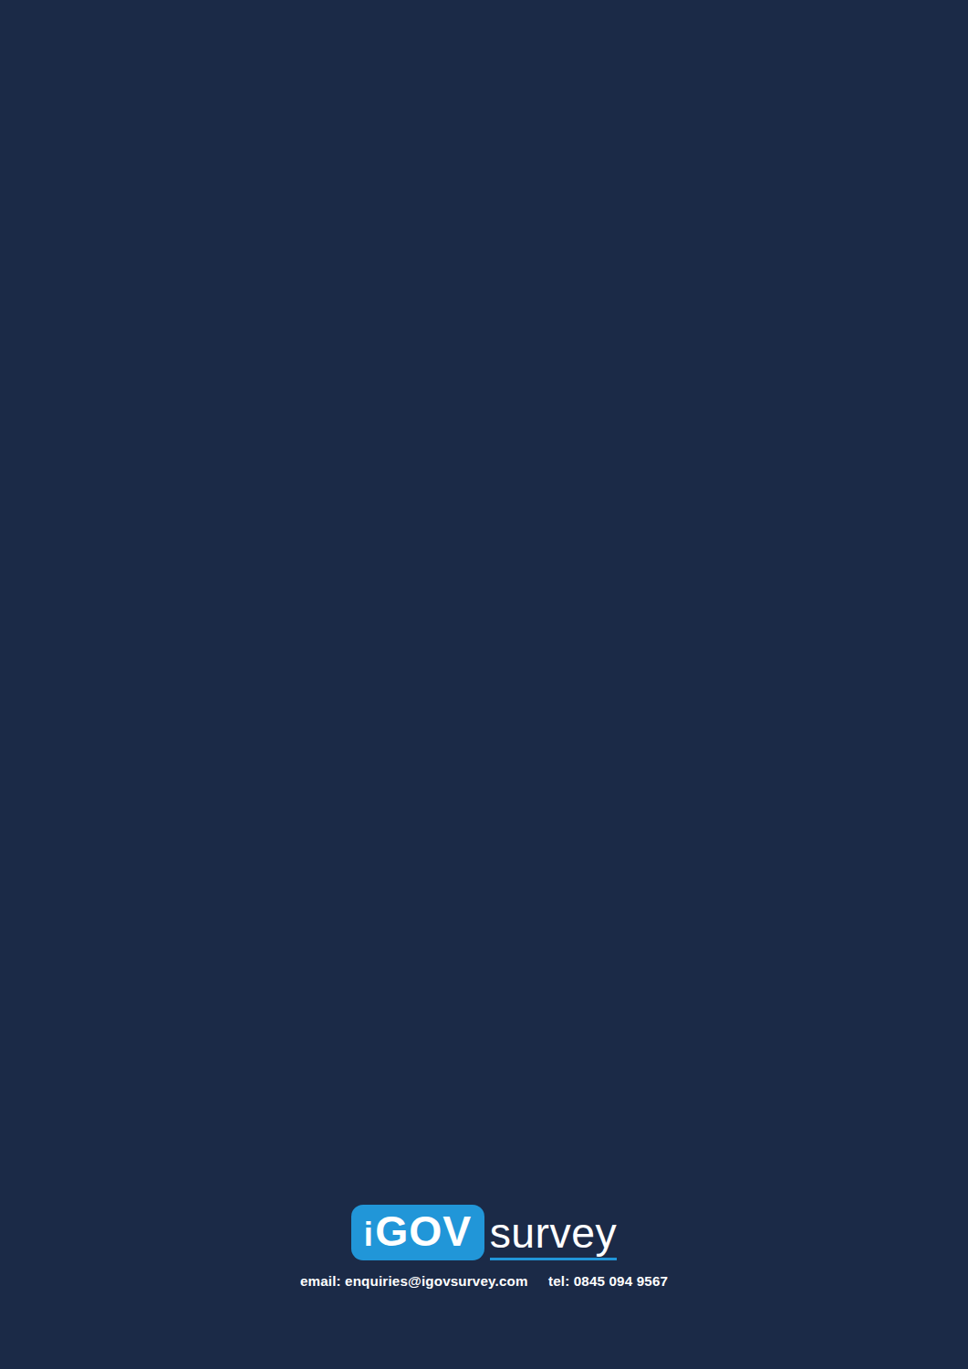i GOV survey
email: enquiries@igovsurvey.com tel: 0845 094 9567